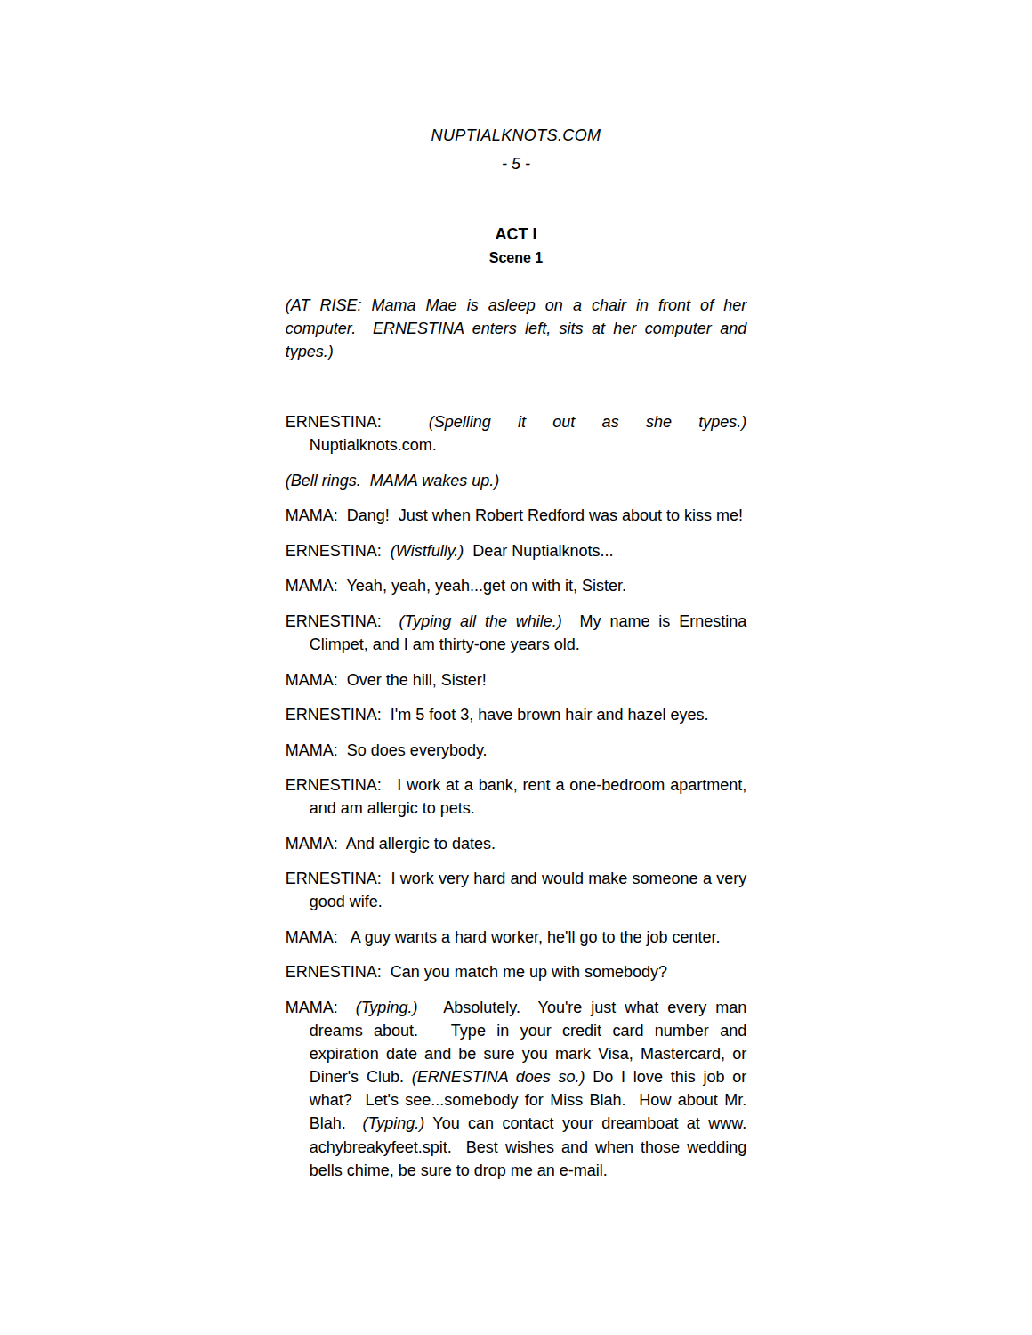NUPTIALKNOTS.COM
- 5 -
ACT I
Scene 1
(AT RISE: Mama Mae is asleep on a chair in front of her computer. ERNESTINA enters left, sits at her computer and types.)
ERNESTINA: (Spelling it out as she types.) Nuptialknots.com.
(Bell rings. MAMA wakes up.)
MAMA: Dang! Just when Robert Redford was about to kiss me!
ERNESTINA: (Wistfully.) Dear Nuptialknots...
MAMA: Yeah, yeah, yeah...get on with it, Sister.
ERNESTINA: (Typing all the while.) My name is Ernestina Climpet, and I am thirty-one years old.
MAMA: Over the hill, Sister!
ERNESTINA: I'm 5 foot 3, have brown hair and hazel eyes.
MAMA: So does everybody.
ERNESTINA: I work at a bank, rent a one-bedroom apartment, and am allergic to pets.
MAMA: And allergic to dates.
ERNESTINA: I work very hard and would make someone a very good wife.
MAMA: A guy wants a hard worker, he'll go to the job center.
ERNESTINA: Can you match me up with somebody?
MAMA: (Typing.) Absolutely. You're just what every man dreams about. Type in your credit card number and expiration date and be sure you mark Visa, Mastercard, or Diner's Club. (ERNESTINA does so.) Do I love this job or what? Let's see...somebody for Miss Blah. How about Mr. Blah. (Typing.) You can contact your dreamboat at www. achybreakyfeet.spit. Best wishes and when those wedding bells chime, be sure to drop me an e-mail.